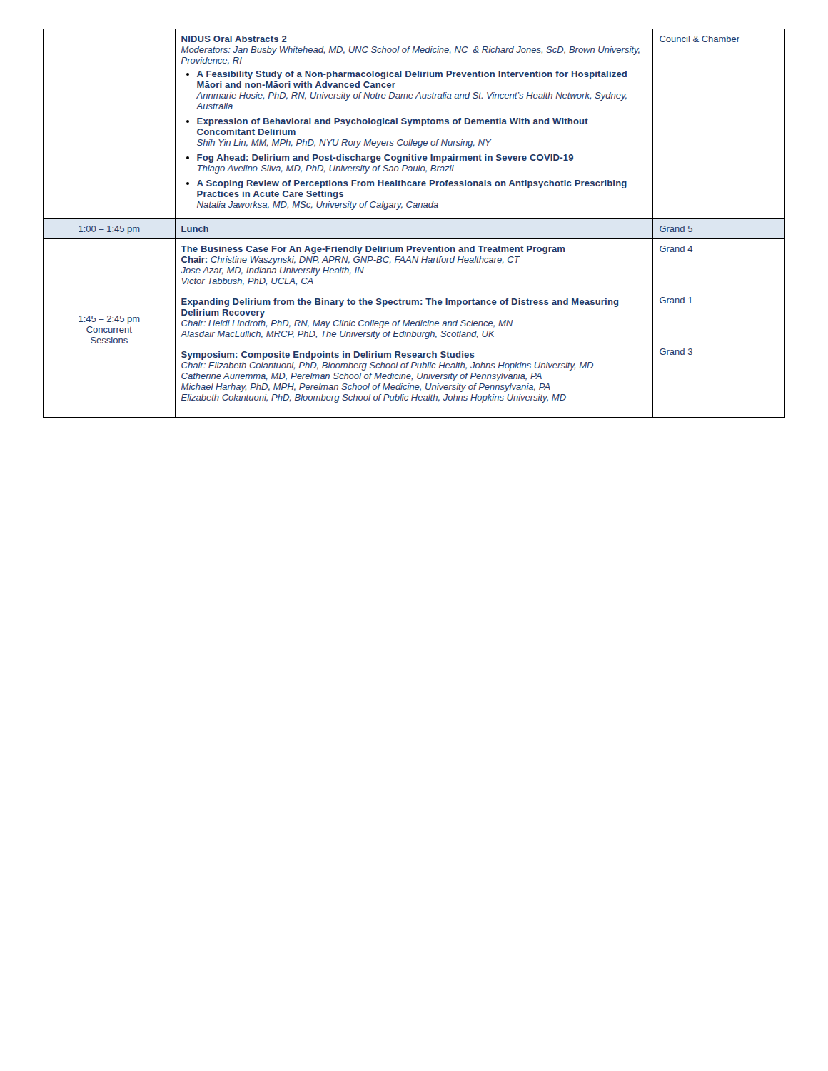| | NIDUS Oral Abstracts 2 Moderators: Jan Busby Whitehead, MD, UNC School of Medicine, NC & Richard Jones, ScD, Brown University, Providence, RI A Feasibility Study of a Non-pharmacological Delirium Prevention Intervention for Hospitalized Māori and non-Māori with Advanced Cancer Annmarie Hosie, PhD, RN, University of Notre Dame Australia and St. Vincent’s Health Network, Sydney, Australia Expression of Behavioral and Psychological Symptoms of Dementia With and Without Concomitant Delirium Shih Yin Lin, MM, MPh, PhD, NYU Rory Meyers College of Nursing, NY Fog Ahead: Delirium and Post-discharge Cognitive Impairment in Severe COVID-19 Thiago Avelino-Silva, MD, PhD, University of Sao Paulo, Brazil A Scoping Review of Perceptions From Healthcare Professionals on Antipsychotic Prescribing Practices in Acute Care Settings Natalia Jaworksa, MD, MSc, University of Calgary, Canada | Council & Chamber |
| 1:00 – 1:45 pm | Lunch | Grand 5 |
| 1:45 – 2:45 pm Concurrent Sessions | The Business Case For An Age-Friendly Delirium Prevention and Treatment Program Chair: Christine Waszynski, DNP, APRN, GNP-BC, FAAN Hartford Healthcare, CT Jose Azar, MD, Indiana University Health, IN Victor Tabbush, PhD, UCLA, CA Expanding Delirium from the Binary to the Spectrum: The Importance of Distress and Measuring Delirium Recovery Chair: Heidi Lindroth, PhD, RN, May Clinic College of Medicine and Science, MN Alasdair MacLullich, MRCP, PhD, The University of Edinburgh, Scotland, UK Symposium: Composite Endpoints in Delirium Research Studies Chair: Elizabeth Colantuoni, PhD, Bloomberg School of Public Health, Johns Hopkins University, MD Catherine Auriemma, MD, Perelman School of Medicine, University of Pennsylvania, PA Michael Harhay, PhD, MPH, Perelman School of Medicine, University of Pennsylvania, PA Elizabeth Colantuoni, PhD, Bloomberg School of Public Health, Johns Hopkins University, MD | Grand 4 Grand 1 Grand 3 |